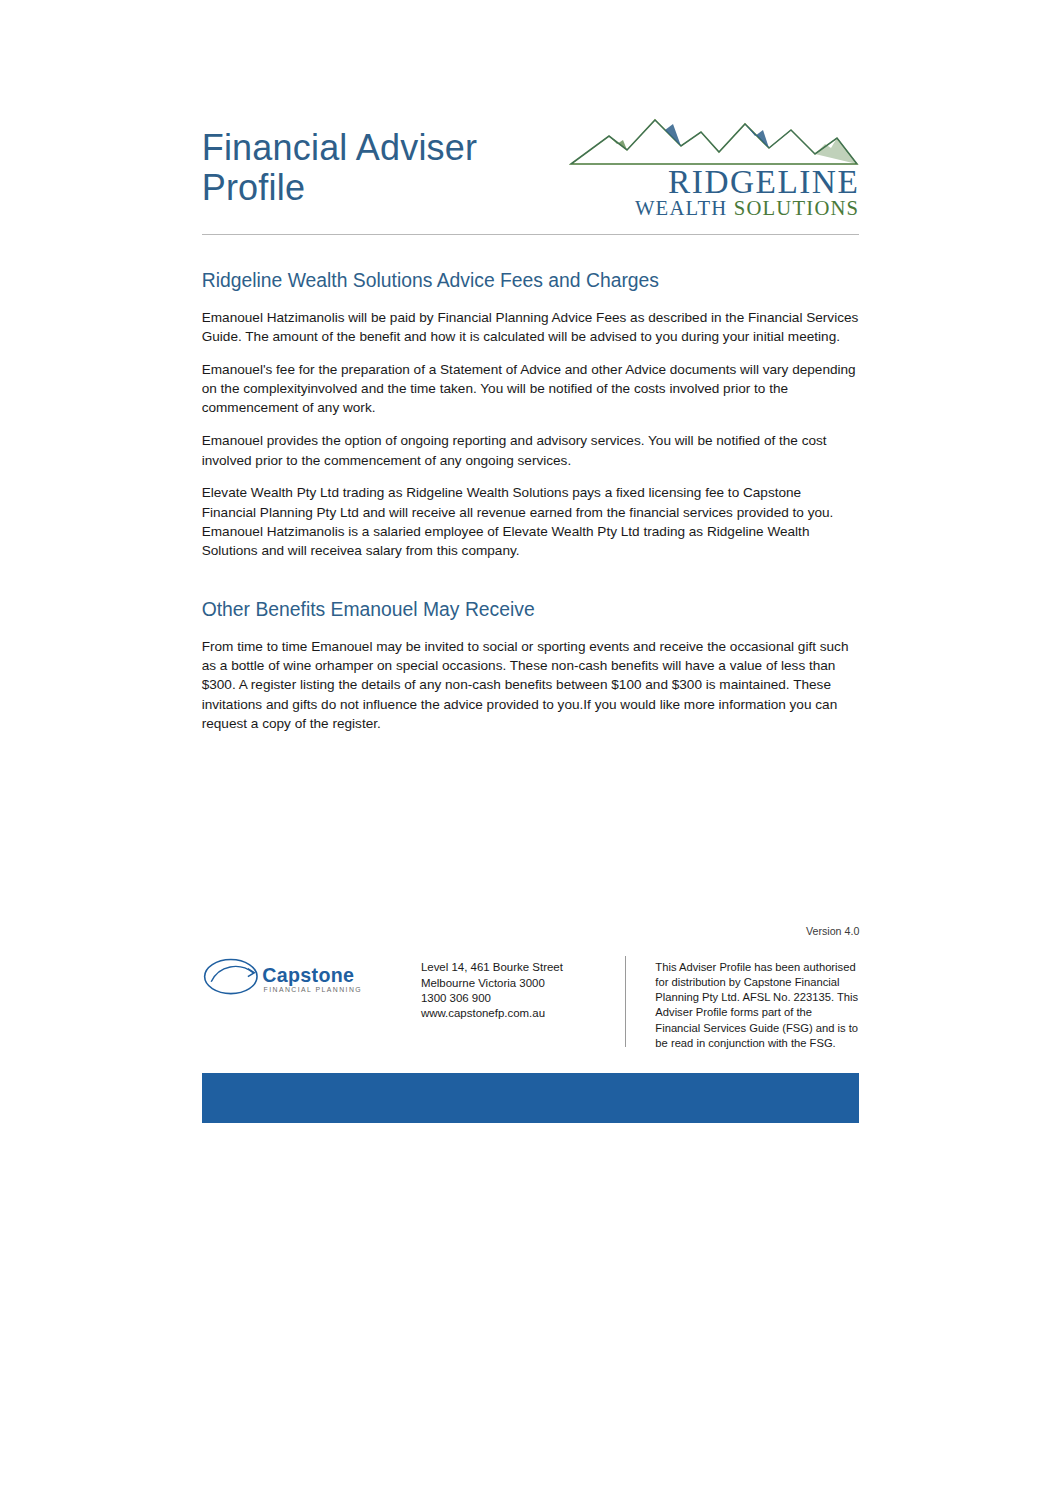Financial Adviser Profile
RIDGELINE
WEALTH SOLUTIONS
Ridgeline Wealth Solutions Advice Fees and Charges
Emanouel Hatzimanolis will be paid by Financial Planning Advice Fees as described in the Financial Services Guide. The amount of the benefit and how it is calculated will be advised to you during your initial meeting.
Emanouel's fee for the preparation of a Statement of Advice and other Advice documents will vary depending on the complexityinvolved and the time taken. You will be notified of the costs involved prior to the commencement of any work.
Emanouel provides the option of ongoing reporting and advisory services. You will be notified of the cost involved prior to the commencement of any ongoing services.
Elevate Wealth Pty Ltd trading as Ridgeline Wealth Solutions pays a fixed licensing fee to Capstone Financial Planning Pty Ltd and will receive all revenue earned from the financial services provided to you. Emanouel Hatzimanolis is a salaried employee of Elevate Wealth Pty Ltd trading as Ridgeline Wealth Solutions and will receivea salary from this company.
Other Benefits Emanouel May Receive
From time to time Emanouel may be invited to social or sporting events and receive the occasional gift such as a bottle of wine orhamper on special occasions. These non-cash benefits will have a value of less than $300. A register listing the details of any non-cash benefits between $100 and $300 is maintained. These invitations and gifts do not influence the advice provided to you.If you would like more information you can request a copy of the register.
Version 4.0
Capstone FINANCIAL PLANNING
Level 14, 461 Bourke Street
Melbourne Victoria 3000
1300 306 900
www.capstonefp.com.au
This Adviser Profile has been authorised for distribution by Capstone Financial Planning Pty Ltd. AFSL No. 223135. This Adviser Profile forms part of the Financial Services Guide (FSG) and is to be read in conjunction with the FSG.